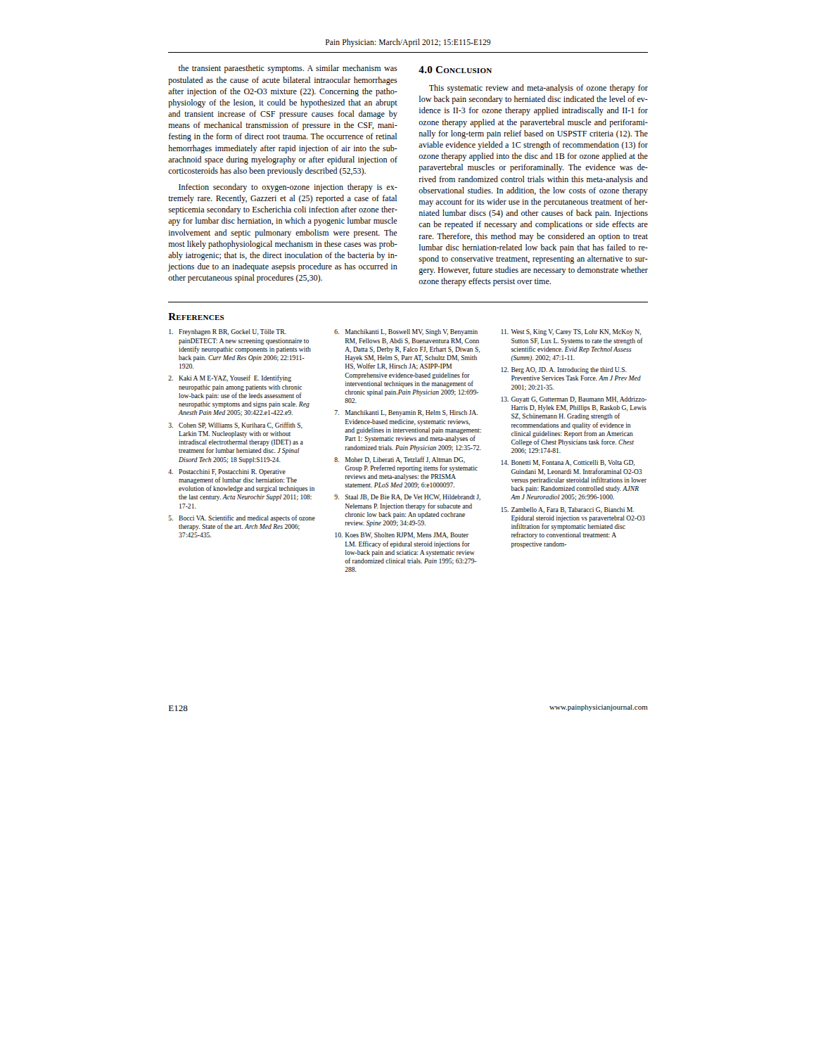Pain Physician: March/April 2012; 15:E115-E129
the transient paraesthetic symptoms. A similar mechanism was postulated as the cause of acute bilateral intraocular hemorrhages after injection of the O2-O3 mixture (22). Concerning the pathophysiology of the lesion, it could be hypothesized that an abrupt and transient increase of CSF pressure causes focal damage by means of mechanical transmission of pressure in the CSF, manifesting in the form of direct root trauma. The occurrence of retinal hemorrhages immediately after rapid injection of air into the subarachnoid space during myelography or after epidural injection of corticosteroids has also been previously described (52,53).
Infection secondary to oxygen-ozone injection therapy is extremely rare. Recently, Gazzeri et al (25) reported a case of fatal septicemia secondary to Escherichia coli infection after ozone therapy for lumbar disc herniation, in which a pyogenic lumbar muscle involvement and septic pulmonary embolism were present. The most likely pathophysiological mechanism in these cases was probably iatrogenic; that is, the direct inoculation of the bacteria by injections due to an inadequate asepsis procedure as has occurred in other percutaneous spinal procedures (25,30).
4.0 Conclusion
This systematic review and meta-analysis of ozone therapy for low back pain secondary to herniated disc indicated the level of evidence is II-3 for ozone therapy applied intradiscally and II-1 for ozone therapy applied at the paravertebral muscle and periforaminally for long-term pain relief based on USPSTF criteria (12). The aviable evidence yielded a 1C strength of recommendation (13) for ozone therapy applied into the disc and 1B for ozone applied at the paravertebral muscles or periforaminally. The evidence was derived from randomized control trials within this meta-analysis and observational studies. In addition, the low costs of ozone therapy may account for its wider use in the percutaneous treatment of herniated lumbar discs (54) and other causes of back pain. Injections can be repeated if necessary and complications or side effects are rare. Therefore, this method may be considered an option to treat lumbar disc herniation-related low back pain that has failed to respond to conservative treatment, representing an alternative to surgery. However, future studies are necessary to demonstrate whether ozone therapy effects persist over time.
References
Freynhagen R BR, Gockel U, Tölle TR. painDETECT: A new screening questionnaire to identify neuropathic components in patients with back pain. Curr Med Res Opin 2006; 22:1911-1920.
Kaki A M E-YAZ, Youseif E. Identifying neuropathic pain among patients with chronic low-back pain: use of the leeds assessment of neuropathic symptoms and signs pain scale. Reg Anesth Pain Med 2005; 30:422.e1-422.e9.
Cohen SP, Williams S, Kurihara C, Griffith S, Larkin TM. Nucleoplasty with or without intradiscal electrothermal therapy (IDET) as a treatment for lumbar herniated disc. J Spinal Disord Tech 2005; 18 Suppl:S119-24.
Postacchini F, Postacchini R. Operative management of lumbar disc herniation: The evolution of knowledge and surgical techniques in the last century. Acta Neurochir Suppl 2011; 108: 17-21.
Bocci VA. Scientific and medical aspects of ozone therapy. State of the art. Arch Med Res 2006; 37:425-435.
Manchikanti L, Boswell MV, Singh V, Benyamin RM, Fellows B, Abdi S, Buenaventura RM, Conn A, Datta S, Derby R, Falco FJ, Erhart S, Diwan S, Hayek SM, Helm S, Parr AT, Schultz DM, Smith HS, Wolfer LR, Hirsch JA; ASIPP-IPM Comprehensive evidence-based guidelines for interventional techniques in the management of chronic spinal pain.Pain Physician 2009; 12:699-802.
Manchikanti L, Benyamin R, Helm S, Hirsch JA. Evidence-based medicine, systematic reviews, and guidelines in interventional pain management: Part 1: Systematic reviews and meta-analyses of randomized trials. Pain Physician 2009; 12:35-72.
Moher D, Liberati A, Tetzlaff J, Altman DG, Group P. Preferred reporting items for systematic reviews and meta-analyses: the PRISMA statement. PLoS Med 2009; 6:e1000097.
Staal JB, De Bie RA, De Vet HCW, Hildebrandt J, Nelemans P. Injection therapy for subacute and chronic low back pain: An updated cochrane review. Spine 2009; 34:49-59.
Koes BW, Sholten RJPM, Mens JMA, Bouter LM. Efficacy of epidural steroid injections for low-back pain and sciatica: A systematic review of randomized clinical trials. Pain 1995; 63:279-288.
West S, King V, Carey TS, Lohr KN, McKoy N, Sutton SF, Lux L. Systems to rate the strength of scientific evidence. Evid Rep Technol Assess (Summ). 2002; 47:1-11.
Berg AO, JD. A. Introducing the third U.S. Preventive Services Task Force. Am J Prev Med 2001; 20:21-35.
Guyatt G, Gutterman D, Baumann MH, Addrizzo-Harris D, Hylek EM, Phillips B, Raskob G, Lewis SZ, Schünemann H. Grading strength of recommendations and quality of evidence in clinical guidelines: Report from an American College of Chest Physicians task force. Chest 2006; 129:174-81.
Bonetti M, Fontana A, Cotticelli B, Volta GD, Guindani M, Leonardi M. Intraforaminal O2-O3 versus periradicular steroidal infiltrations in lower back pain: Randomized controlled study. AJNR Am J Neuroradiol 2005; 26:996-1000.
Zambello A, Fara B, Tabaracci G, Bianchi M. Epidural steroid injection vs paravertebral O2-O3 infiltration for symptomatic herniated disc refractory to conventional treatment: A prospective random-
E128 www.painphysicianjournal.com